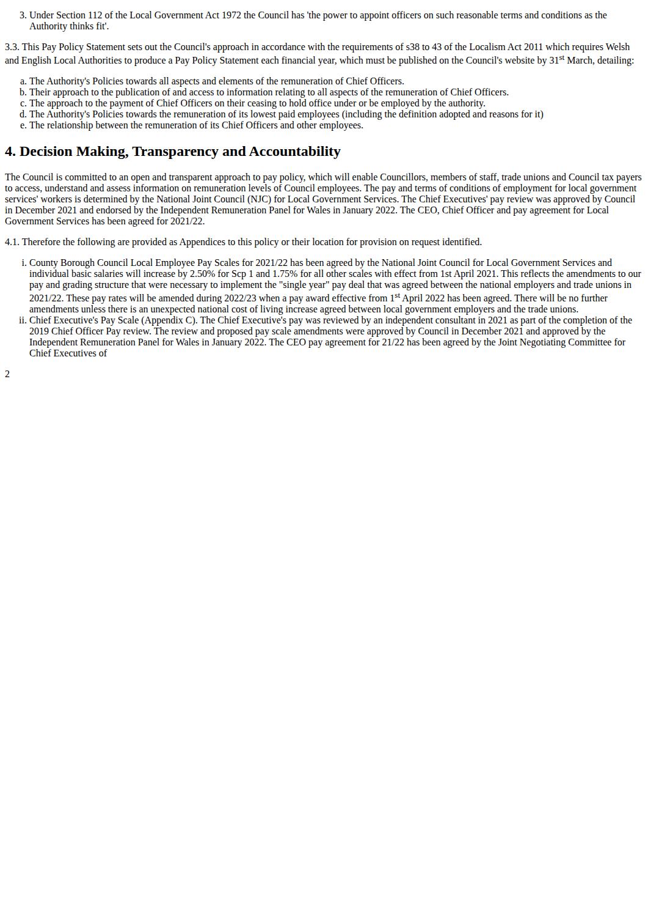Under Section 112 of the Local Government Act 1972 the Council has 'the power to appoint officers on such reasonable terms and conditions as the Authority thinks fit'.
3.3. This Pay Policy Statement sets out the Council's approach in accordance with the requirements of s38 to 43 of the Localism Act 2011 which requires Welsh and English Local Authorities to produce a Pay Policy Statement each financial year, which must be published on the Council's website by 31st March, detailing:
The Authority's Policies towards all aspects and elements of the remuneration of Chief Officers.
Their approach to the publication of and access to information relating to all aspects of the remuneration of Chief Officers.
The approach to the payment of Chief Officers on their ceasing to hold office under or be employed by the authority.
The Authority's Policies towards the remuneration of its lowest paid employees (including the definition adopted and reasons for it)
The relationship between the remuneration of its Chief Officers and other employees.
4. Decision Making, Transparency and Accountability
The Council is committed to an open and transparent approach to pay policy, which will enable Councillors, members of staff, trade unions and Council tax payers to access, understand and assess information on remuneration levels of Council employees. The pay and terms of conditions of employment for local government services' workers is determined by the National Joint Council (NJC) for Local Government Services. The Chief Executives' pay review was approved by Council in December 2021 and endorsed by the Independent Remuneration Panel for Wales in January 2022. The CEO, Chief Officer and pay agreement for Local Government Services has been agreed for 2021/22.
4.1. Therefore the following are provided as Appendices to this policy or their location for provision on request identified.
County Borough Council Local Employee Pay Scales for 2021/22 has been agreed by the National Joint Council for Local Government Services and individual basic salaries will increase by 2.50% for Scp 1 and 1.75% for all other scales with effect from 1st April 2021. This reflects the amendments to our pay and grading structure that were necessary to implement the "single year" pay deal that was agreed between the national employers and trade unions in 2021/22. These pay rates will be amended during 2022/23 when a pay award effective from 1st April 2022 has been agreed. There will be no further amendments unless there is an unexpected national cost of living increase agreed between local government employers and the trade unions.
Chief Executive's Pay Scale (Appendix C). The Chief Executive's pay was reviewed by an independent consultant in 2021 as part of the completion of the 2019 Chief Officer Pay review. The review and proposed pay scale amendments were approved by Council in December 2021 and approved by the Independent Remuneration Panel for Wales in January 2022. The CEO pay agreement for 21/22 has been agreed by the Joint Negotiating Committee for Chief Executives of
2